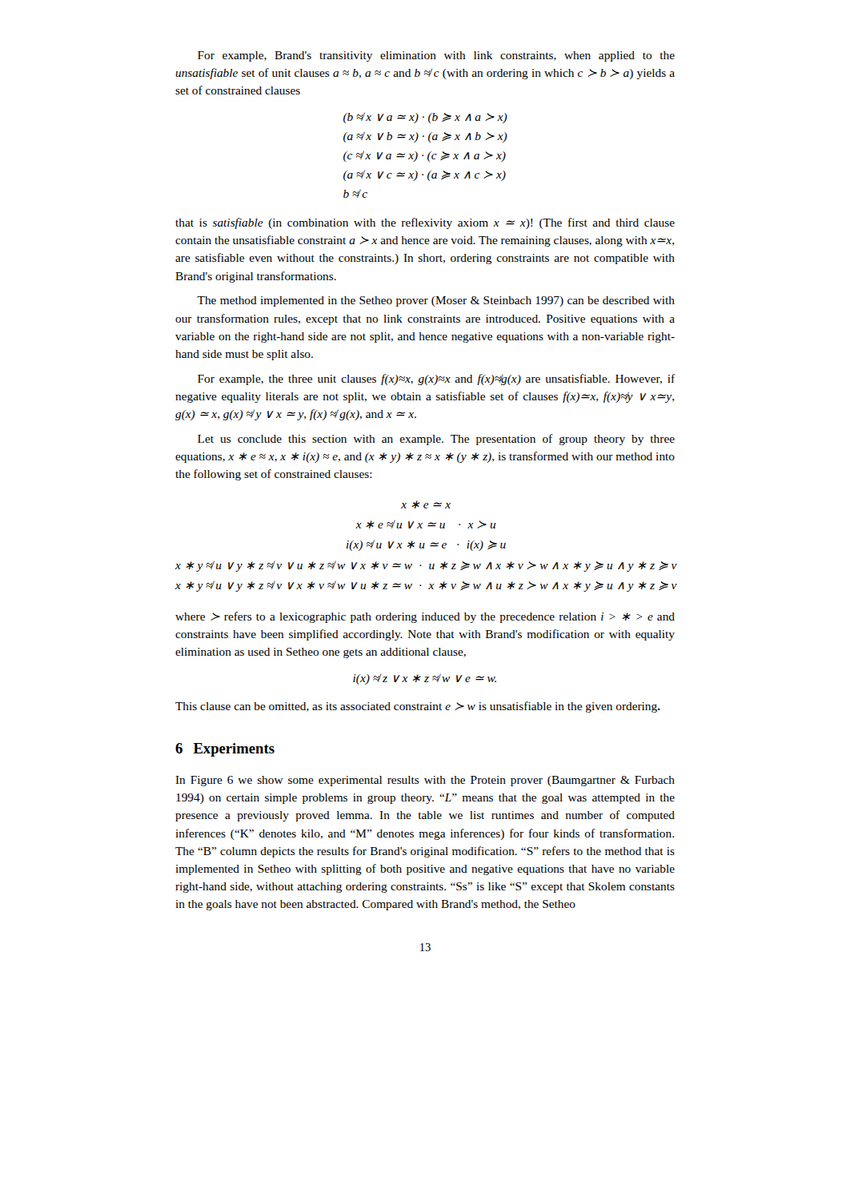For example, Brand's transitivity elimination with link constraints, when applied to the unsatisfiable set of unit clauses a ≈ b, a ≈ c and b ≉ c (with an ordering in which c ≻ b ≻ a) yields a set of constrained clauses
(b ≉ x ∨ a ≃ x) · (b ≽ x ∧ a ≻ x)
(a ≉ x ∨ b ≃ x) · (a ≽ x ∧ b ≻ x)
(c ≉ x ∨ a ≃ x) · (c ≽ x ∧ a ≻ x)
(a ≉ x ∨ c ≃ x) · (a ≽ x ∧ c ≻ x)
b ≉ c
that is satisfiable (in combination with the reflexivity axiom x ≃ x)! (The first and third clause contain the unsatisfiable constraint a ≻ x and hence are void. The remaining clauses, along with x≃x, are satisfiable even without the constraints.) In short, ordering constraints are not compatible with Brand's original transformations.
The method implemented in the Setheo prover (Moser & Steinbach 1997) can be described with our transformation rules, except that no link constraints are introduced. Positive equations with a variable on the right-hand side are not split, and hence negative equations with a non-variable right-hand side must be split also.
For example, the three unit clauses f(x)≈x, g(x)≈x and f(x)≉g(x) are unsatisfiable. However, if negative equality literals are not split, we obtain a satisfiable set of clauses f(x)≃x, f(x)≉y ∨ x≃y, g(x) ≃ x, g(x) ≉ y ∨ x ≃ y, f(x) ≉ g(x), and x ≃ x.
Let us conclude this section with an example. The presentation of group theory by three equations, x ∗ e ≈ x, x ∗ i(x) ≈ e, and (x ∗ y) ∗ z ≈ x ∗ (y ∗ z), is transformed with our method into the following set of constrained clauses:
x ∗ e ≃ x
x ∗ e ≉ u ∨ x ≃ u · x ≻ u
i(x) ≉ u ∨ x ∗ u ≃ e · i(x) ≽ u
x ∗ y ≉ u ∨ y ∗ z ≉ v ∨ u ∗ z ≉ w ∨ x ∗ v ≃ w · u ∗ z ≽ w ∧ x ∗ v ≻ w ∧ x ∗ y ≽ u ∧ y ∗ z ≽ v
x ∗ y ≉ u ∨ y ∗ z ≉ v ∨ x ∗ v ≉ w ∨ u ∗ z ≃ w · x ∗ v ≽ w ∧ u ∗ z ≻ w ∧ x ∗ y ≽ u ∧ y ∗ z ≽ v
where ≻ refers to a lexicographic path ordering induced by the precedence relation i > ∗ > e and constraints have been simplified accordingly. Note that with Brand's modification or with equality elimination as used in Setheo one gets an additional clause,
i(x) ≉ z ∨ x ∗ z ≉ w ∨ e ≃ w.
This clause can be omitted, as its associated constraint e ≻ w is unsatisfiable in the given ordering.
6 Experiments
In Figure 6 we show some experimental results with the Protein prover (Baumgartner & Furbach 1994) on certain simple problems in group theory. “L” means that the goal was attempted in the presence a previously proved lemma. In the table we list runtimes and number of computed inferences (“K” denotes kilo, and “M” denotes mega inferences) for four kinds of transformation. The “B” column depicts the results for Brand's original modification. “S” refers to the method that is implemented in Setheo with splitting of both positive and negative equations that have no variable right-hand side, without attaching ordering constraints. “Ss” is like “S” except that Skolem constants in the goals have not been abstracted. Compared with Brand's method, the Setheo
13